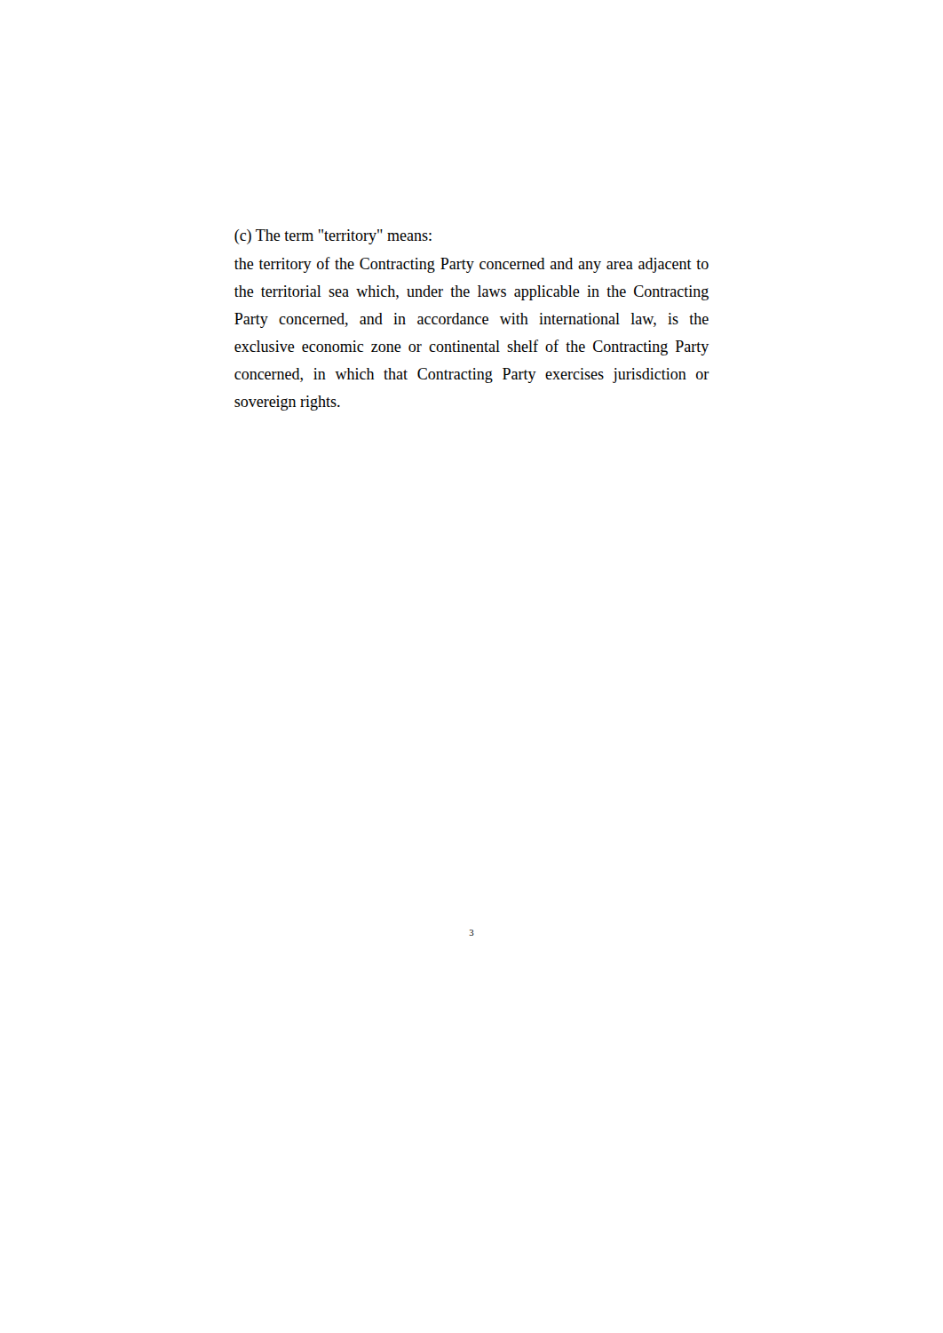(c) The term "territory" means:
the territory of the Contracting Party concerned and any area adjacent to the territorial sea which, under the laws applicable in the Contracting Party concerned, and in accordance with international law, is the exclusive economic zone or continental shelf of the Contracting Party concerned, in which that Contracting Party exercises jurisdiction or sovereign rights.
3